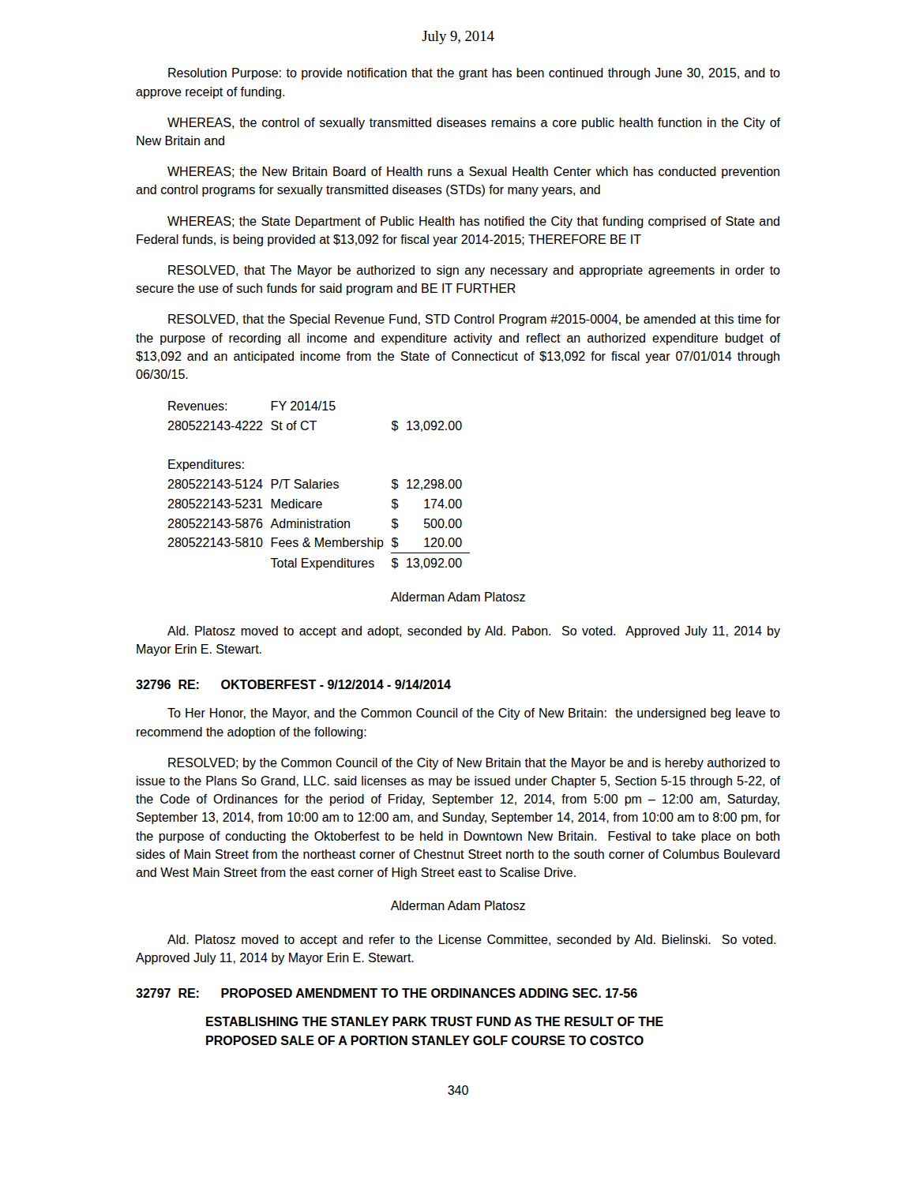July 9, 2014
Resolution Purpose: to provide notification that the grant has been continued through June 30, 2015, and to approve receipt of funding.
WHEREAS, the control of sexually transmitted diseases remains a core public health function in the City of New Britain and
WHEREAS; the New Britain Board of Health runs a Sexual Health Center which has conducted prevention and control programs for sexually transmitted diseases (STDs) for many years, and
WHEREAS; the State Department of Public Health has notified the City that funding comprised of State and Federal funds, is being provided at $13,092 for fiscal year 2014-2015; THEREFORE BE IT
RESOLVED, that The Mayor be authorized to sign any necessary and appropriate agreements in order to secure the use of such funds for said program and BE IT FURTHER
RESOLVED, that the Special Revenue Fund, STD Control Program #2015-0004, be amended at this time for the purpose of recording all income and expenditure activity and reflect an authorized expenditure budget of $13,092 and an anticipated income from the State of Connecticut of $13,092 for fiscal year 07/01/014 through 06/30/15.
| Revenues: | FY 2014/15 | | |
| 280522143-4222 | St of CT | $ | 13,092.00 |
| Expenditures: | | | |
| 280522143-5124 | P/T Salaries | $ | 12,298.00 |
| 280522143-5231 | Medicare | $ | 174.00 |
| 280522143-5876 | Administration | $ | 500.00 |
| 280522143-5810 | Fees & Membership | $ | 120.00 |
| | Total Expenditures | $ | 13,092.00 |
Alderman Adam Platosz
Ald. Platosz moved to accept and adopt, seconded by Ald. Pabon. So voted. Approved July 11, 2014 by Mayor Erin E. Stewart.
32796 RE: OKTOBERFEST - 9/12/2014 - 9/14/2014
To Her Honor, the Mayor, and the Common Council of the City of New Britain: the undersigned beg leave to recommend the adoption of the following:
RESOLVED; by the Common Council of the City of New Britain that the Mayor be and is hereby authorized to issue to the Plans So Grand, LLC. said licenses as may be issued under Chapter 5, Section 5-15 through 5-22, of the Code of Ordinances for the period of Friday, September 12, 2014, from 5:00 pm – 12:00 am, Saturday, September 13, 2014, from 10:00 am to 12:00 am, and Sunday, September 14, 2014, from 10:00 am to 8:00 pm, for the purpose of conducting the Oktoberfest to be held in Downtown New Britain. Festival to take place on both sides of Main Street from the northeast corner of Chestnut Street north to the south corner of Columbus Boulevard and West Main Street from the east corner of High Street east to Scalise Drive.
Alderman Adam Platosz
Ald. Platosz moved to accept and refer to the License Committee, seconded by Ald. Bielinski. So voted. Approved July 11, 2014 by Mayor Erin E. Stewart.
32797 RE: PROPOSED AMENDMENT TO THE ORDINANCES ADDING SEC. 17-56
ESTABLISHING THE STANLEY PARK TRUST FUND AS THE RESULT OF THE
PROPOSED SALE OF A PORTION STANLEY GOLF COURSE TO COSTCO
340